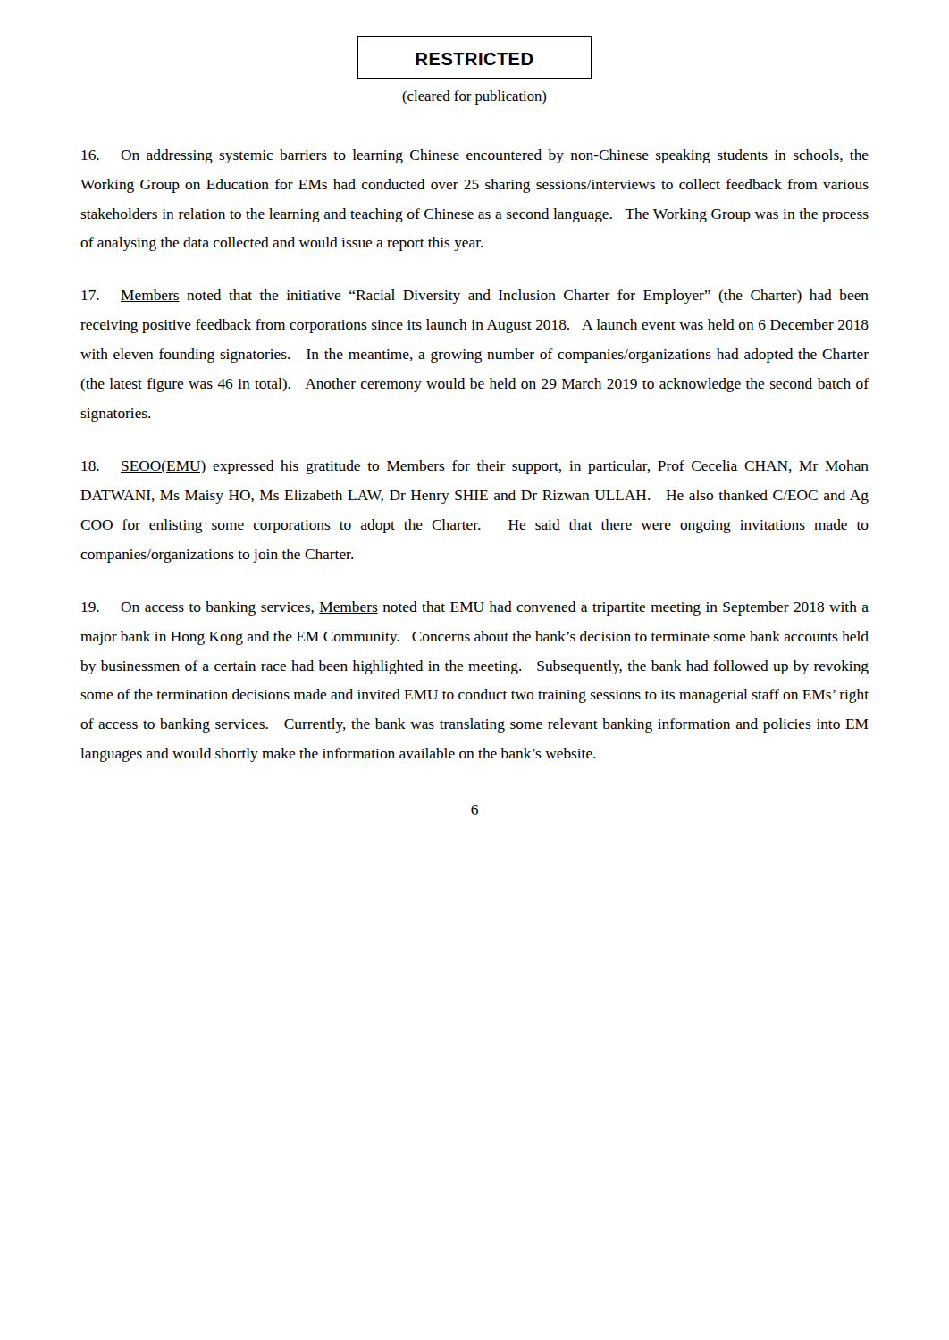RESTRICTED
(cleared for publication)
16. On addressing systemic barriers to learning Chinese encountered by non-Chinese speaking students in schools, the Working Group on Education for EMs had conducted over 25 sharing sessions/interviews to collect feedback from various stakeholders in relation to the learning and teaching of Chinese as a second language. The Working Group was in the process of analysing the data collected and would issue a report this year.
17. Members noted that the initiative “Racial Diversity and Inclusion Charter for Employer” (the Charter) had been receiving positive feedback from corporations since its launch in August 2018. A launch event was held on 6 December 2018 with eleven founding signatories. In the meantime, a growing number of companies/organizations had adopted the Charter (the latest figure was 46 in total). Another ceremony would be held on 29 March 2019 to acknowledge the second batch of signatories.
18. SEOO(EMU) expressed his gratitude to Members for their support, in particular, Prof Cecelia CHAN, Mr Mohan DATWANI, Ms Maisy HO, Ms Elizabeth LAW, Dr Henry SHIE and Dr Rizwan ULLAH. He also thanked C/EOC and Ag COO for enlisting some corporations to adopt the Charter. He said that there were ongoing invitations made to companies/organizations to join the Charter.
19. On access to banking services, Members noted that EMU had convened a tripartite meeting in September 2018 with a major bank in Hong Kong and the EM Community. Concerns about the bank’s decision to terminate some bank accounts held by businessmen of a certain race had been highlighted in the meeting. Subsequently, the bank had followed up by revoking some of the termination decisions made and invited EMU to conduct two training sessions to its managerial staff on EMs’ right of access to banking services. Currently, the bank was translating some relevant banking information and policies into EM languages and would shortly make the information available on the bank’s website.
6